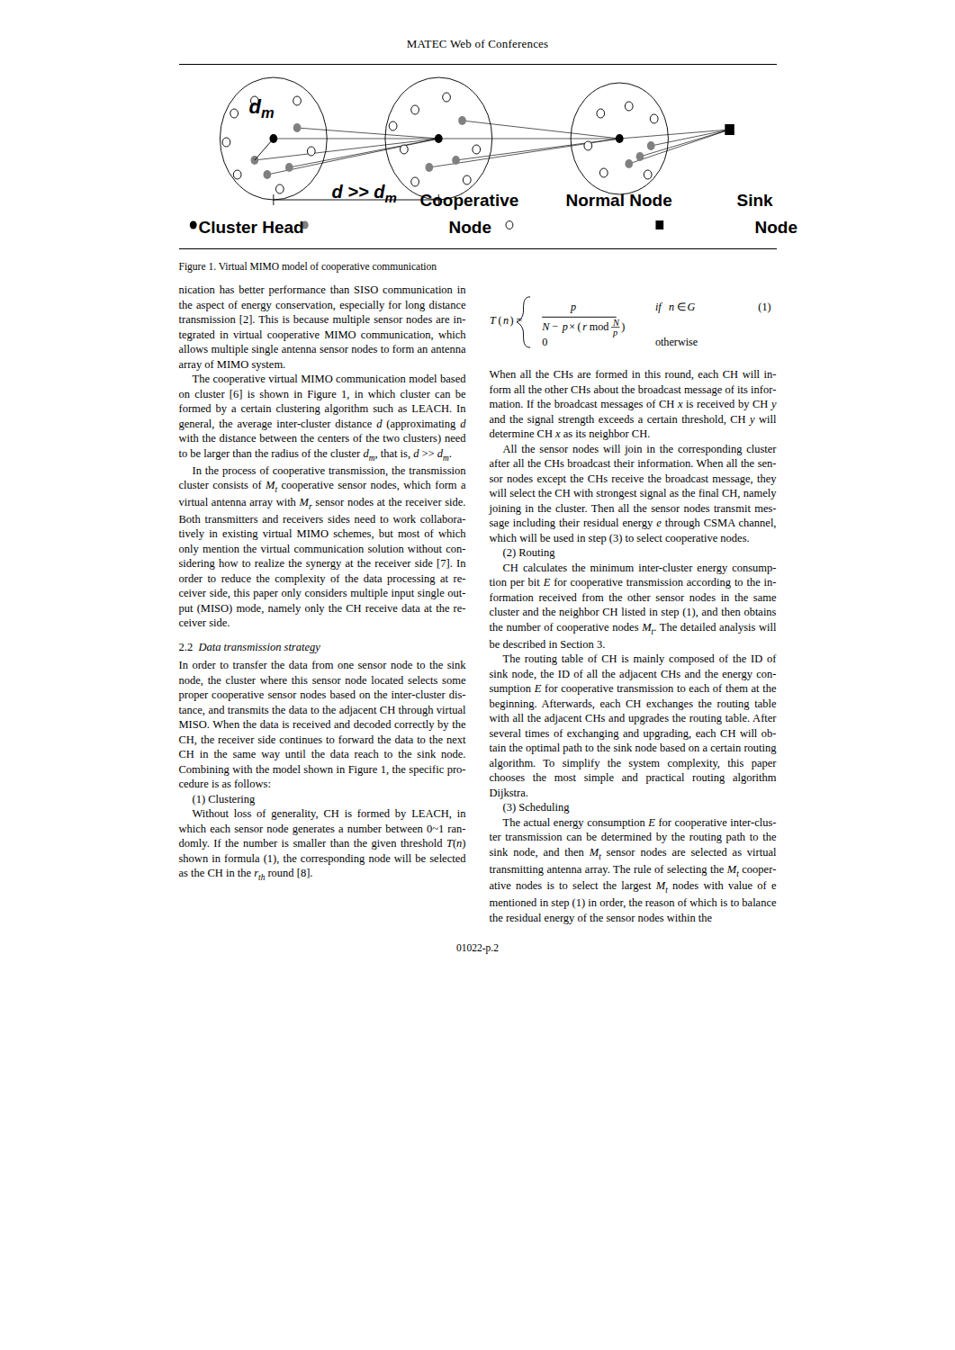MATEC Web of Conferences
dm d >> dm Cooperative Node Normal Node Sink Node Cluster Head
Figure 1. Virtual MIMO model of cooperative communication
nication has better performance than SISO communication in the aspect of energy conservation, especially for long distance transmission [2]. This is because multiple sensor nodes are integrated in virtual cooperative MIMO communication, which allows multiple single antenna sensor nodes to form an antenna array of MIMO system.
The cooperative virtual MIMO communication model based on cluster [6] is shown in Figure 1, in which cluster can be formed by a certain clustering algorithm such as LEACH. In general, the average inter-cluster distance d (approximating d with the distance between the centers of the two clusters) need to be larger than the radius of the cluster dm, that is, d >> dm.
In the process of cooperative transmission, the transmission cluster consists of Mt cooperative sensor nodes, which form a virtual antenna array with Mr sensor nodes at the receiver side. Both transmitters and receivers sides need to work collaboratively in existing virtual MIMO schemes, but most of which only mention the virtual communication solution without considering how to realize the synergy at the receiver side [7]. In order to reduce the complexity of the data processing at receiver side, this paper only considers multiple input single output (MISO) mode, namely only the CH receive data at the receiver side.
2.2 Data transmission strategy
In order to transfer the data from one sensor node to the sink node, the cluster where this sensor node located selects some proper cooperative sensor nodes based on the inter-cluster distance, and transmits the data to the adjacent CH through virtual MISO. When the data is received and decoded correctly by the CH, the receiver side continues to forward the data to the next CH in the same way until the data reach to the sink node. Combining with the model shown in Figure 1, the specific procedure is as follows:
(1) Clustering
Without loss of generality, CH is formed by LEACH, in which each sensor node generates a number between 0~1 randomly. If the number is smaller than the given threshold T(n) shown in formula (1), the corresponding node will be selected as the CH in the rth round [8].
T ( n ) = p N − p × ( r mod N p ) if n ∈ G 0 otherwise (1)
When all the CHs are formed in this round, each CH will inform all the other CHs about the broadcast message of its information. If the broadcast messages of CH x is received by CH y and the signal strength exceeds a certain threshold, CH y will determine CH x as its neighbor CH.
All the sensor nodes will join in the corresponding cluster after all the CHs broadcast their information. When all the sensor nodes except the CHs receive the broadcast message, they will select the CH with strongest signal as the final CH, namely joining in the cluster. Then all the sensor nodes transmit message including their residual energy e through CSMA channel, which will be used in step (3) to select cooperative nodes.
(2) Routing
CH calculates the minimum inter-cluster energy consumption per bit E for cooperative transmission according to the information received from the other sensor nodes in the same cluster and the neighbor CH listed in step (1), and then obtains the number of cooperative nodes Mt. The detailed analysis will be described in Section 3.
The routing table of CH is mainly composed of the ID of sink node, the ID of all the adjacent CHs and the energy consumption E for cooperative transmission to each of them at the beginning. Afterwards, each CH exchanges the routing table with all the adjacent CHs and upgrades the routing table. After several times of exchanging and upgrading, each CH will obtain the optimal path to the sink node based on a certain routing algorithm. To simplify the system complexity, this paper chooses the most simple and practical routing algorithm Dijkstra.
(3) Scheduling
The actual energy consumption E for cooperative inter-cluster transmission can be determined by the routing path to the sink node, and then Mt sensor nodes are selected as virtual transmitting antenna array. The rule of selecting the Mt cooperative nodes is to select the largest Mt nodes with value of e mentioned in step (1) in order, the reason of which is to balance the residual energy of the sensor nodes within the
01022-p.2